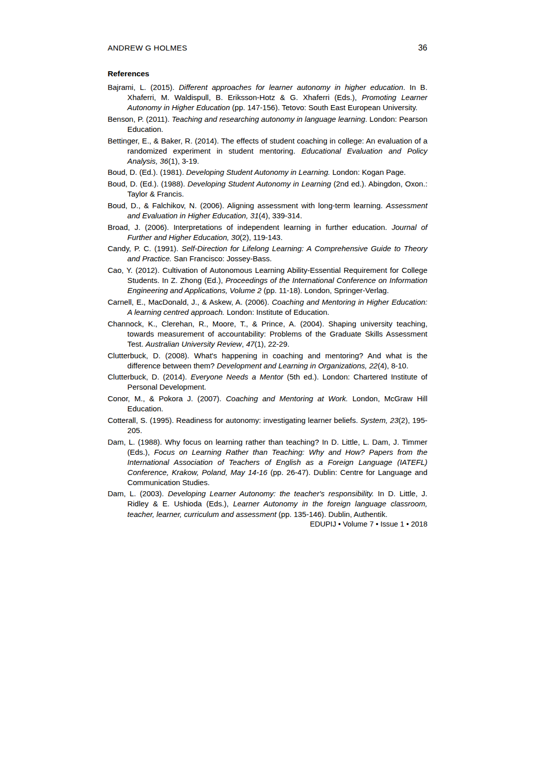Andrew G Holmes 36
References
Bajrami, L. (2015). Different approaches for learner autonomy in higher education. In B. Xhaferri, M. Waldispull, B. Eriksson-Hotz & G. Xhaferri (Eds.), Promoting Learner Autonomy in Higher Education (pp. 147-156). Tetovo: South East European University.
Benson, P. (2011). Teaching and researching autonomy in language learning. London: Pearson Education.
Bettinger, E., & Baker, R. (2014). The effects of student coaching in college: An evaluation of a randomized experiment in student mentoring. Educational Evaluation and Policy Analysis, 36(1), 3-19.
Boud, D. (Ed.). (1981). Developing Student Autonomy in Learning. London: Kogan Page.
Boud, D. (Ed.). (1988). Developing Student Autonomy in Learning (2nd ed.). Abingdon, Oxon.: Taylor & Francis.
Boud, D., & Falchikov, N. (2006). Aligning assessment with long-term learning. Assessment and Evaluation in Higher Education, 31(4), 339-314.
Broad, J. (2006). Interpretations of independent learning in further education. Journal of Further and Higher Education, 30(2), 119-143.
Candy, P. C. (1991). Self-Direction for Lifelong Learning: A Comprehensive Guide to Theory and Practice. San Francisco: Jossey-Bass.
Cao, Y. (2012). Cultivation of Autonomous Learning Ability-Essential Requirement for College Students. In Z. Zhong (Ed.), Proceedings of the International Conference on Information Engineering and Applications, Volume 2 (pp. 11-18). London, Springer-Verlag.
Carnell, E., MacDonald, J., & Askew, A. (2006). Coaching and Mentoring in Higher Education: A learning centred approach. London: Institute of Education.
Channock, K., Clerehan, R., Moore, T., & Prince, A. (2004). Shaping university teaching, towards measurement of accountability: Problems of the Graduate Skills Assessment Test. Australian University Review, 47(1), 22-29.
Clutterbuck, D. (2008). What's happening in coaching and mentoring? And what is the difference between them? Development and Learning in Organizations, 22(4), 8-10.
Clutterbuck, D. (2014). Everyone Needs a Mentor (5th ed.). London: Chartered Institute of Personal Development.
Conor, M., & Pokora J. (2007). Coaching and Mentoring at Work. London, McGraw Hill Education.
Cotterall, S. (1995). Readiness for autonomy: investigating learner beliefs. System, 23(2), 195-205.
Dam, L. (1988). Why focus on learning rather than teaching? In D. Little, L. Dam, J. Timmer (Eds.), Focus on Learning Rather than Teaching: Why and How? Papers from the International Association of Teachers of English as a Foreign Language (IATEFL) Conference, Krakow, Poland, May 14-16 (pp. 26-47). Dublin: Centre for Language and Communication Studies.
Dam, L. (2003). Developing Learner Autonomy: the teacher's responsibility. In D. Little, J. Ridley & E. Ushioda (Eds.), Learner Autonomy in the foreign language classroom, teacher, learner, curriculum and assessment (pp. 135-146). Dublin, Authentik.
EDUPIJ • Volume 7 • Issue 1 • 2018